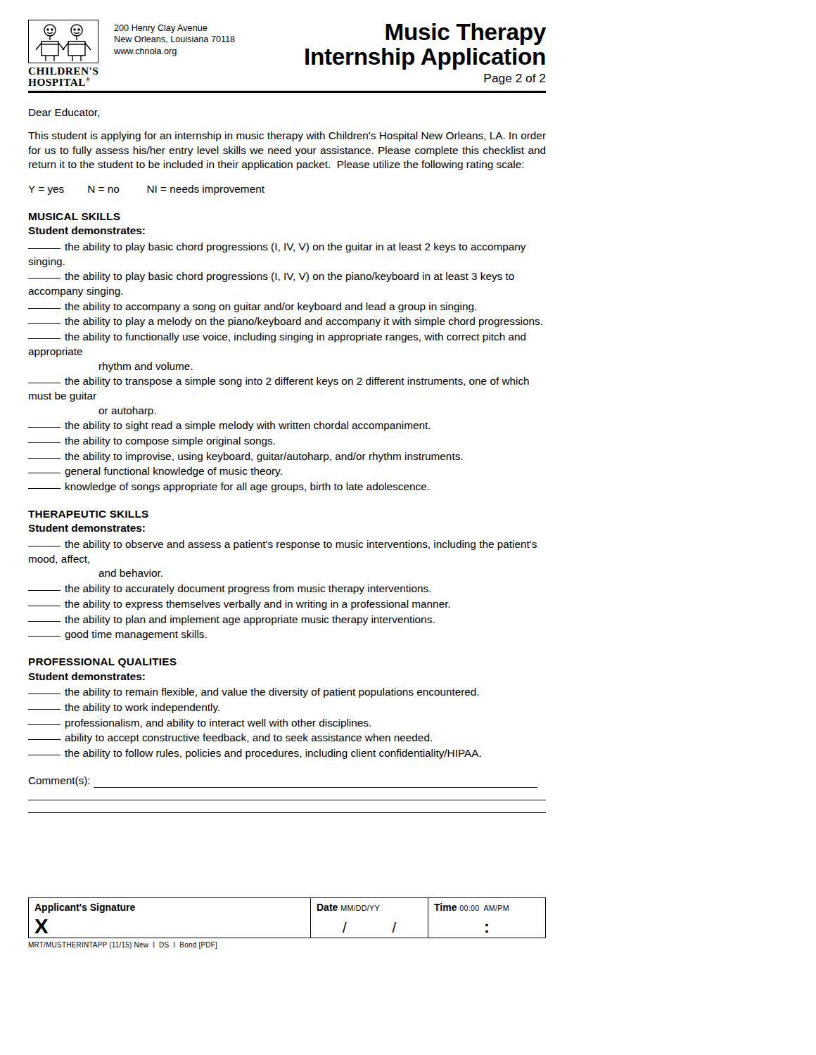CHILDREN'S
HOSPITAL®
200 Henry Clay Avenue
New Orleans, Louisiana 70118
www.chnola.org
Music Therapy
Internship Application
Page 2 of 2
Dear Educator,
This student is applying for an internship in music therapy with Children's Hospital New Orleans, LA. In order for us to fully assess his/her entry level skills we need your assistance. Please complete this checklist and return it to the student to be included in their application packet. Please utilize the following rating scale:
Y = yes N = no NI = needs improvement
MUSICAL SKILLS
Student demonstrates:
the ability to play basic chord progressions (I, IV, V) on the guitar in at least 2 keys to accompany singing.
the ability to play basic chord progressions (I, IV, V) on the piano/keyboard in at least 3 keys to accompany singing.
the ability to accompany a song on guitar and/or keyboard and lead a group in singing.
the ability to play a melody on the piano/keyboard and accompany it with simple chord progressions.
the ability to functionally use voice, including singing in appropriate ranges, with correct pitch and appropriate rhythm and volume.
the ability to transpose a simple song into 2 different keys on 2 different instruments, one of which must be guitar or autoharp.
the ability to sight read a simple melody with written chordal accompaniment.
the ability to compose simple original songs.
the ability to improvise, using keyboard, guitar/autoharp, and/or rhythm instruments.
general functional knowledge of music theory.
knowledge of songs appropriate for all age groups, birth to late adolescence.
THERAPEUTIC SKILLS
Student demonstrates:
the ability to observe and assess a patient's response to music interventions, including the patient's mood, affect, and behavior.
the ability to accurately document progress from music therapy interventions.
the ability to express themselves verbally and in writing in a professional manner.
the ability to plan and implement age appropriate music therapy interventions.
good time management skills.
PROFESSIONAL QUALITIES
Student demonstrates:
the ability to remain flexible, and value the diversity of patient populations encountered.
the ability to work independently.
professionalism, and ability to interact well with other disciplines.
ability to accept constructive feedback, and to seek assistance when needed.
the ability to follow rules, policies and procedures, including client confidentiality/HIPAA.
Comment(s):
Applicant's Signature
X
Date MM/DD/YY
/ /
Time 00:00 AM/PM
:
MRT/MUSTHERINTAPP (11/15) New I DS I Bond [PDF]